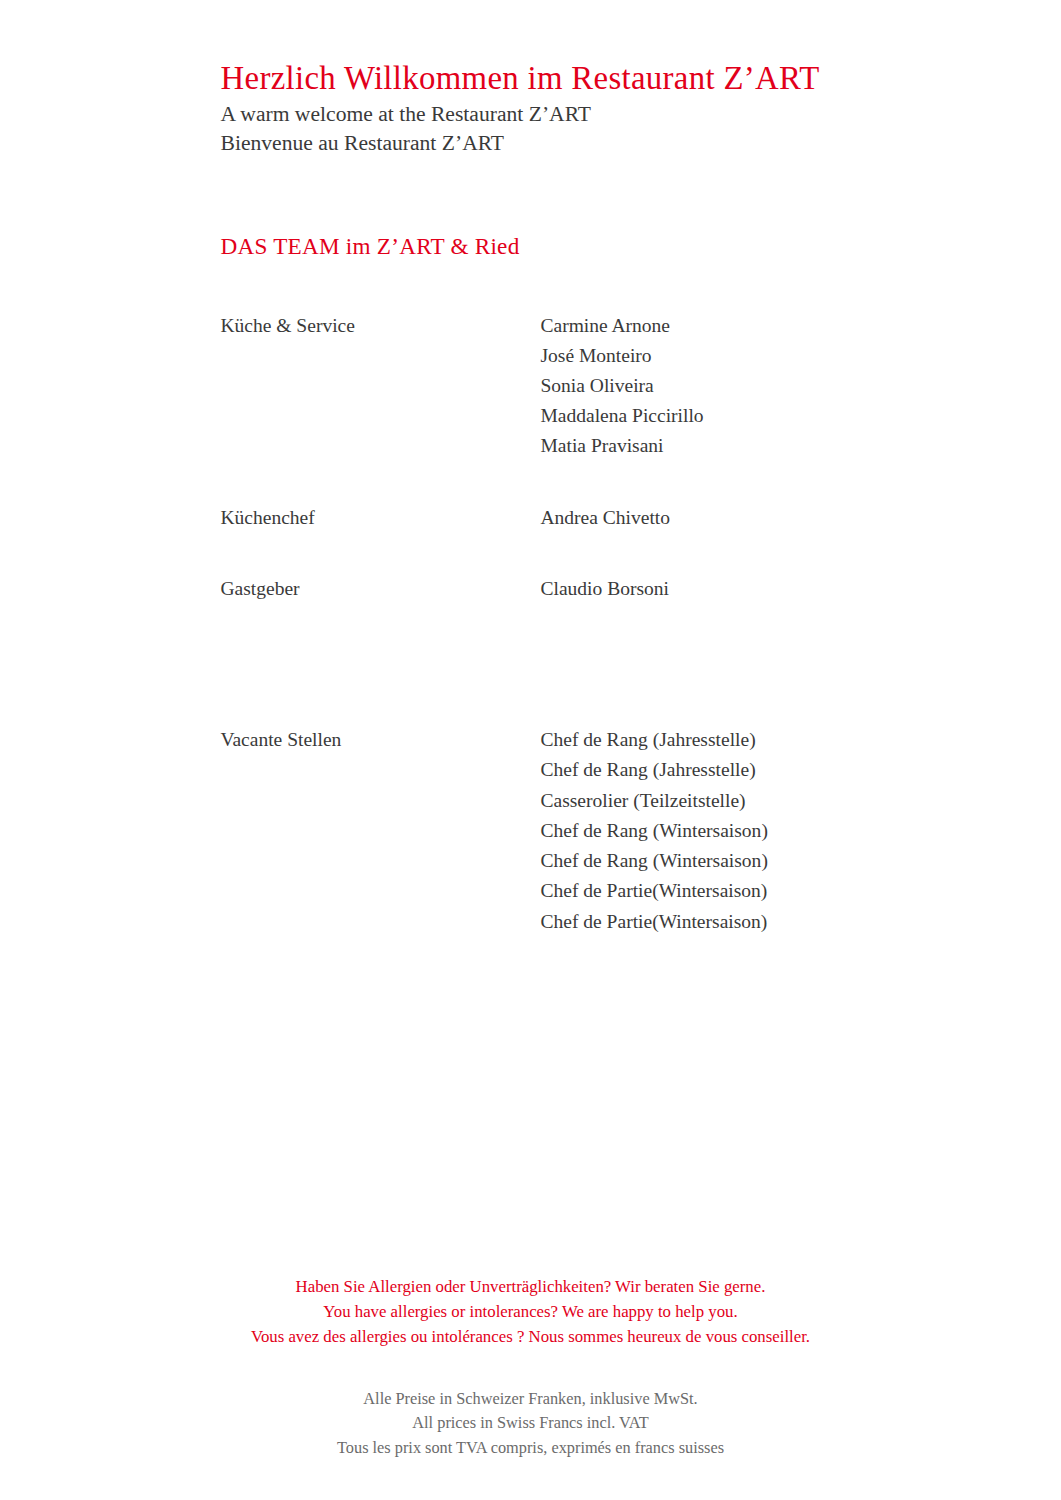Herzlich Willkommen im Restaurant Z’ART
A warm welcome at the Restaurant Z’ART
Bienvenue au Restaurant Z’ART
DAS TEAM im Z’ART & Ried
| Küche & Service | Carmine Arnone José Monteiro Sonia Oliveira Maddalena Piccirillo Matia Pravisani |
| Küchenchef | Andrea Chivetto |
| Gastgeber | Claudio Borsoni |
| Vacante Stellen | Chef de Rang (Jahresstelle) Chef de Rang (Jahresstelle) Casserolier (Teilzeitstelle) Chef de Rang (Wintersaison) Chef de Rang (Wintersaison) Chef de Partie(Wintersaison) Chef de Partie(Wintersaison) |
Haben Sie Allergien oder Unverträglichkeiten? Wir beraten Sie gerne.
You have allergies or intolerances? We are happy to help you.
Vous avez des allergies ou intolérances ? Nous sommes heureux de vous conseiller.
Alle Preise in Schweizer Franken, inklusive MwSt.
All prices in Swiss Francs incl. VAT
Tous les prix sont TVA compris, exprimés en francs suisses